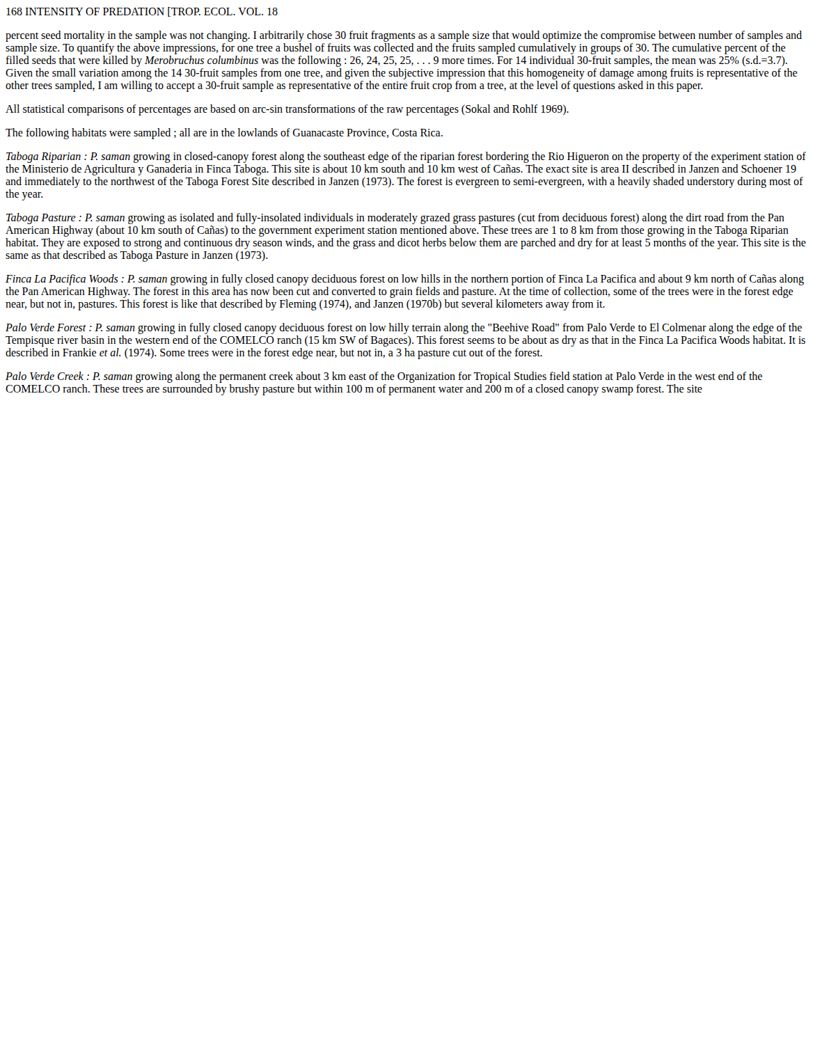168 INTENSITY OF PREDATION [TROP. ECOL. VOL. 18
percent seed mortality in the sample was not changing. I arbitrarily chose 30 fruit fragments as a sample size that would optimize the compromise between number of samples and sample size. To quantify the above impressions, for one tree a bushel of fruits was collected and the fruits sampled cumulatively in groups of 30. The cumulative percent of the filled seeds that were killed by Merobruchus columbinus was the following : 26, 24, 25, 25, . . . 9 more times. For 14 individual 30-fruit samples, the mean was 25% (s.d.=3.7). Given the small variation among the 14 30-fruit samples from one tree, and given the subjective impression that this homogeneity of damage among fruits is representative of the other trees sampled, I am willing to accept a 30-fruit sample as representative of the entire fruit crop from a tree, at the level of questions asked in this paper.
All statistical comparisons of percentages are based on arc-sin transformations of the raw percentages (Sokal and Rohlf 1969).
The following habitats were sampled ; all are in the lowlands of Guanacaste Province, Costa Rica.
Taboga Riparian : P. saman growing in closed-canopy forest along the southeast edge of the riparian forest bordering the Rio Higueron on the property of the experiment station of the Ministerio de Agricultura y Ganaderia in Finca Taboga. This site is about 10 km south and 10 km west of Cañas. The exact site is area II described in Janzen and Schoener 19 and immediately to the northwest of the Taboga Forest Site described in Janzen (1973). The forest is evergreen to semi-evergreen, with a heavily shaded understory during most of the year.
Taboga Pasture : P. saman growing as isolated and fully-insolated individuals in moderately grazed grass pastures (cut from deciduous forest) along the dirt road from the Pan American Highway (about 10 km south of Cañas) to the government experiment station mentioned above. These trees are 1 to 8 km from those growing in the Taboga Riparian habitat. They are exposed to strong and continuous dry season winds, and the grass and dicot herbs below them are parched and dry for at least 5 months of the year. This site is the same as that described as Taboga Pasture in Janzen (1973).
Finca La Pacifica Woods : P. saman growing in fully closed canopy deciduous forest on low hills in the northern portion of Finca La Pacifica and about 9 km north of Cañas along the Pan American Highway. The forest in this area has now been cut and converted to grain fields and pasture. At the time of collection, some of the trees were in the forest edge near, but not in, pastures. This forest is like that described by Fleming (1974), and Janzen (1970b) but several kilometers away from it.
Palo Verde Forest : P. saman growing in fully closed canopy deciduous forest on low hilly terrain along the "Beehive Road" from Palo Verde to El Colmenar along the edge of the Tempisque river basin in the western end of the COMELCO ranch (15 km SW of Bagaces). This forest seems to be about as dry as that in the Finca La Pacifica Woods habitat. It is described in Frankie et al. (1974). Some trees were in the forest edge near, but not in, a 3 ha pasture cut out of the forest.
Palo Verde Creek : P. saman growing along the permanent creek about 3 km east of the Organization for Tropical Studies field station at Palo Verde in the west end of the COMELCO ranch. These trees are surrounded by brushy pasture but within 100 m of permanent water and 200 m of a closed canopy swamp forest. The site